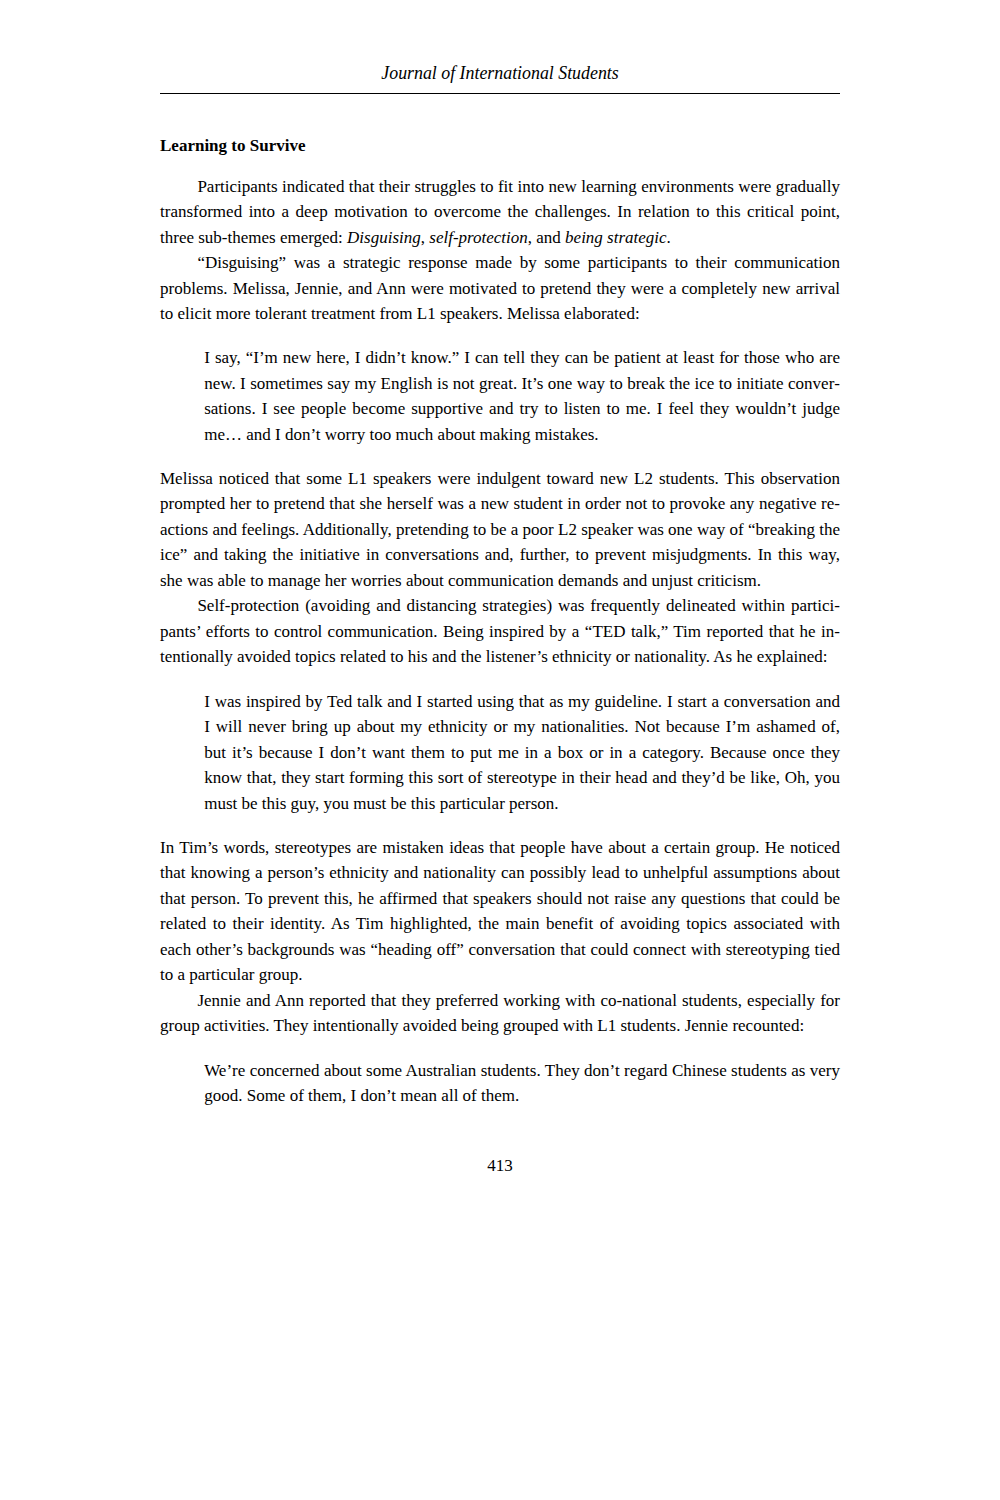Journal of International Students
Learning to Survive
Participants indicated that their struggles to fit into new learning environments were gradually transformed into a deep motivation to overcome the challenges. In relation to this critical point, three sub-themes emerged: Disguising, self-protection, and being strategic.
“Disguising” was a strategic response made by some participants to their communication problems. Melissa, Jennie, and Ann were motivated to pretend they were a completely new arrival to elicit more tolerant treatment from L1 speakers. Melissa elaborated:
I say, “I’m new here, I didn’t know.” I can tell they can be patient at least for those who are new. I sometimes say my English is not great. It’s one way to break the ice to initiate conversations. I see people become supportive and try to listen to me. I feel they wouldn’t judge me… and I don’t worry too much about making mistakes.
Melissa noticed that some L1 speakers were indulgent toward new L2 students. This observation prompted her to pretend that she herself was a new student in order not to provoke any negative reactions and feelings. Additionally, pretending to be a poor L2 speaker was one way of “breaking the ice” and taking the initiative in conversations and, further, to prevent misjudgments. In this way, she was able to manage her worries about communication demands and unjust criticism.
Self-protection (avoiding and distancing strategies) was frequently delineated within participants’ efforts to control communication. Being inspired by a “TED talk,” Tim reported that he intentionally avoided topics related to his and the listener’s ethnicity or nationality. As he explained:
I was inspired by Ted talk and I started using that as my guideline. I start a conversation and I will never bring up about my ethnicity or my nationalities. Not because I’m ashamed of, but it’s because I don’t want them to put me in a box or in a category. Because once they know that, they start forming this sort of stereotype in their head and they’d be like, Oh, you must be this guy, you must be this particular person.
In Tim’s words, stereotypes are mistaken ideas that people have about a certain group. He noticed that knowing a person’s ethnicity and nationality can possibly lead to unhelpful assumptions about that person. To prevent this, he affirmed that speakers should not raise any questions that could be related to their identity. As Tim highlighted, the main benefit of avoiding topics associated with each other’s backgrounds was “heading off” conversation that could connect with stereotyping tied to a particular group.
Jennie and Ann reported that they preferred working with co-national students, especially for group activities. They intentionally avoided being grouped with L1 students. Jennie recounted:
We’re concerned about some Australian students. They don’t regard Chinese students as very good. Some of them, I don’t mean all of them.
413